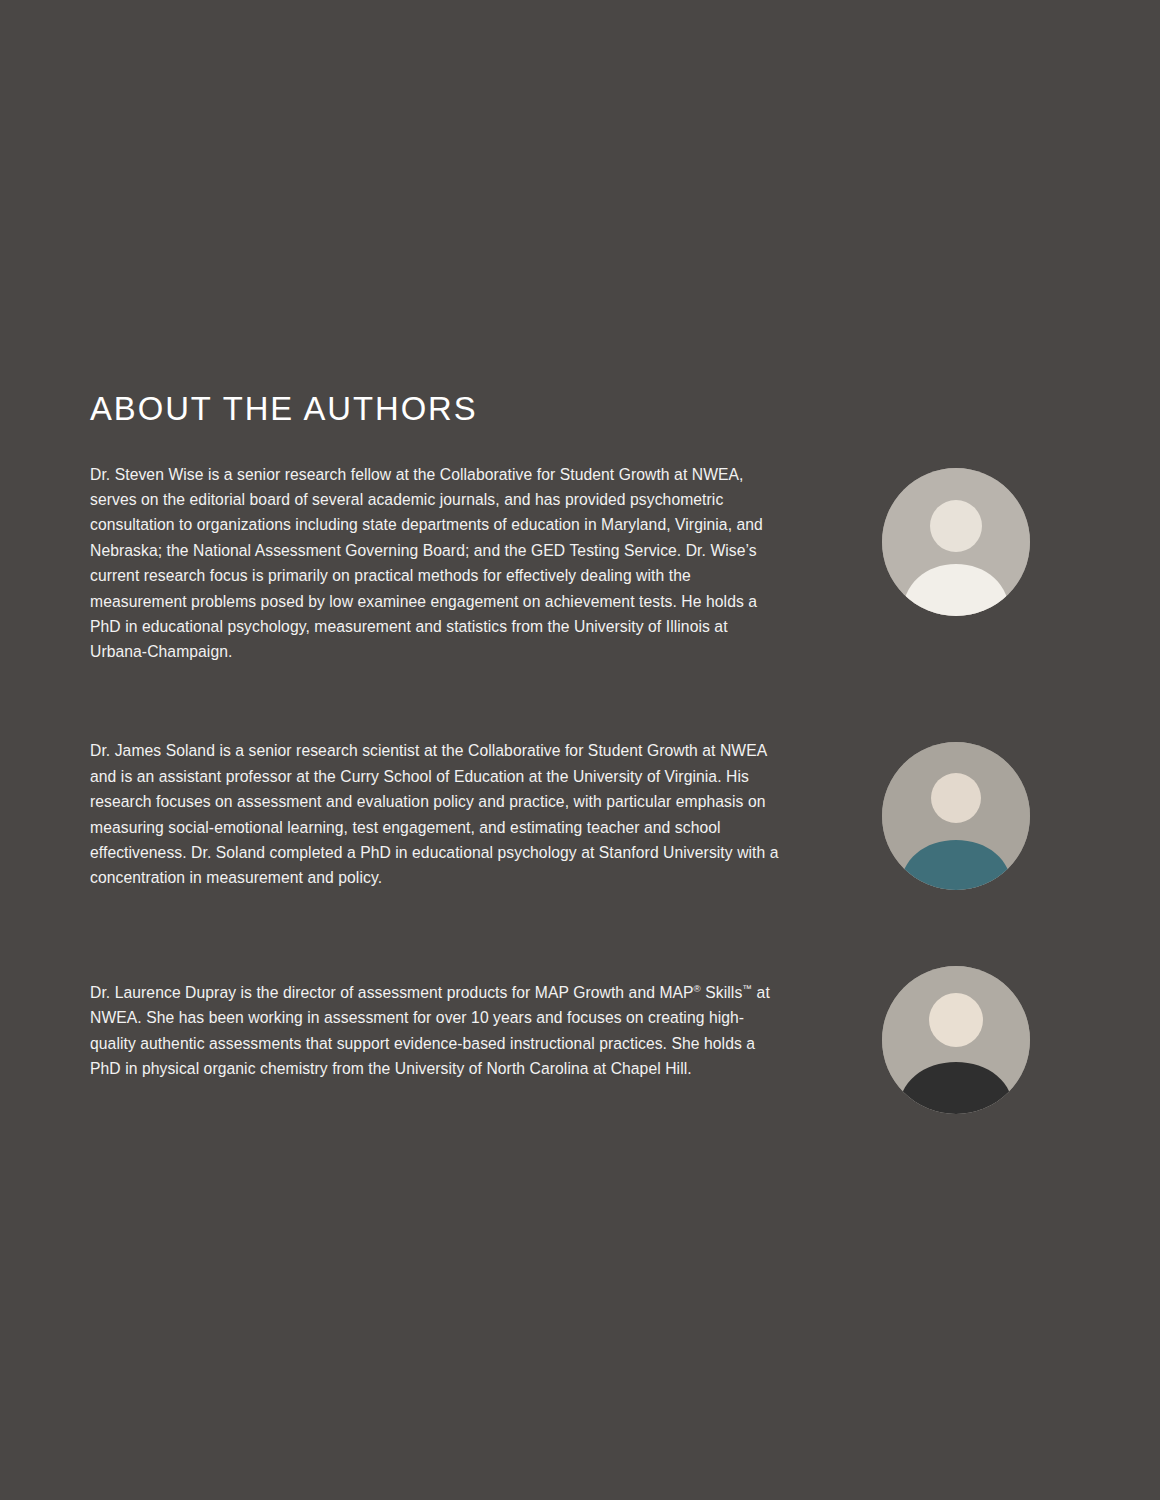ABOUT THE AUTHORS
Dr. Steven Wise is a senior research fellow at the Collaborative for Student Growth at NWEA, serves on the editorial board of several academic journals, and has provided psychometric consultation to organizations including state departments of education in Maryland, Virginia, and Nebraska; the National Assessment Governing Board; and the GED Testing Service. Dr. Wise’s current research focus is primarily on practical methods for effectively dealing with the measurement problems posed by low examinee engagement on achievement tests. He holds a PhD in educational psychology, measurement and statistics from the University of Illinois at Urbana-Champaign.
Dr. James Soland is a senior research scientist at the Collaborative for Student Growth at NWEA and is an assistant professor at the Curry School of Education at the University of Virginia. His research focuses on assessment and evaluation policy and practice, with particular emphasis on measuring social-emotional learning, test engagement, and estimating teacher and school effectiveness. Dr. Soland completed a PhD in educational psychology at Stanford University with a concentration in measurement and policy.
Dr. Laurence Dupray is the director of assessment products for MAP Growth and MAP® Skills™ at NWEA. She has been working in assessment for over 10 years and focuses on creating high-quality authentic assessments that support evidence-based instructional practices. She holds a PhD in physical organic chemistry from the University of North Carolina at Chapel Hill.